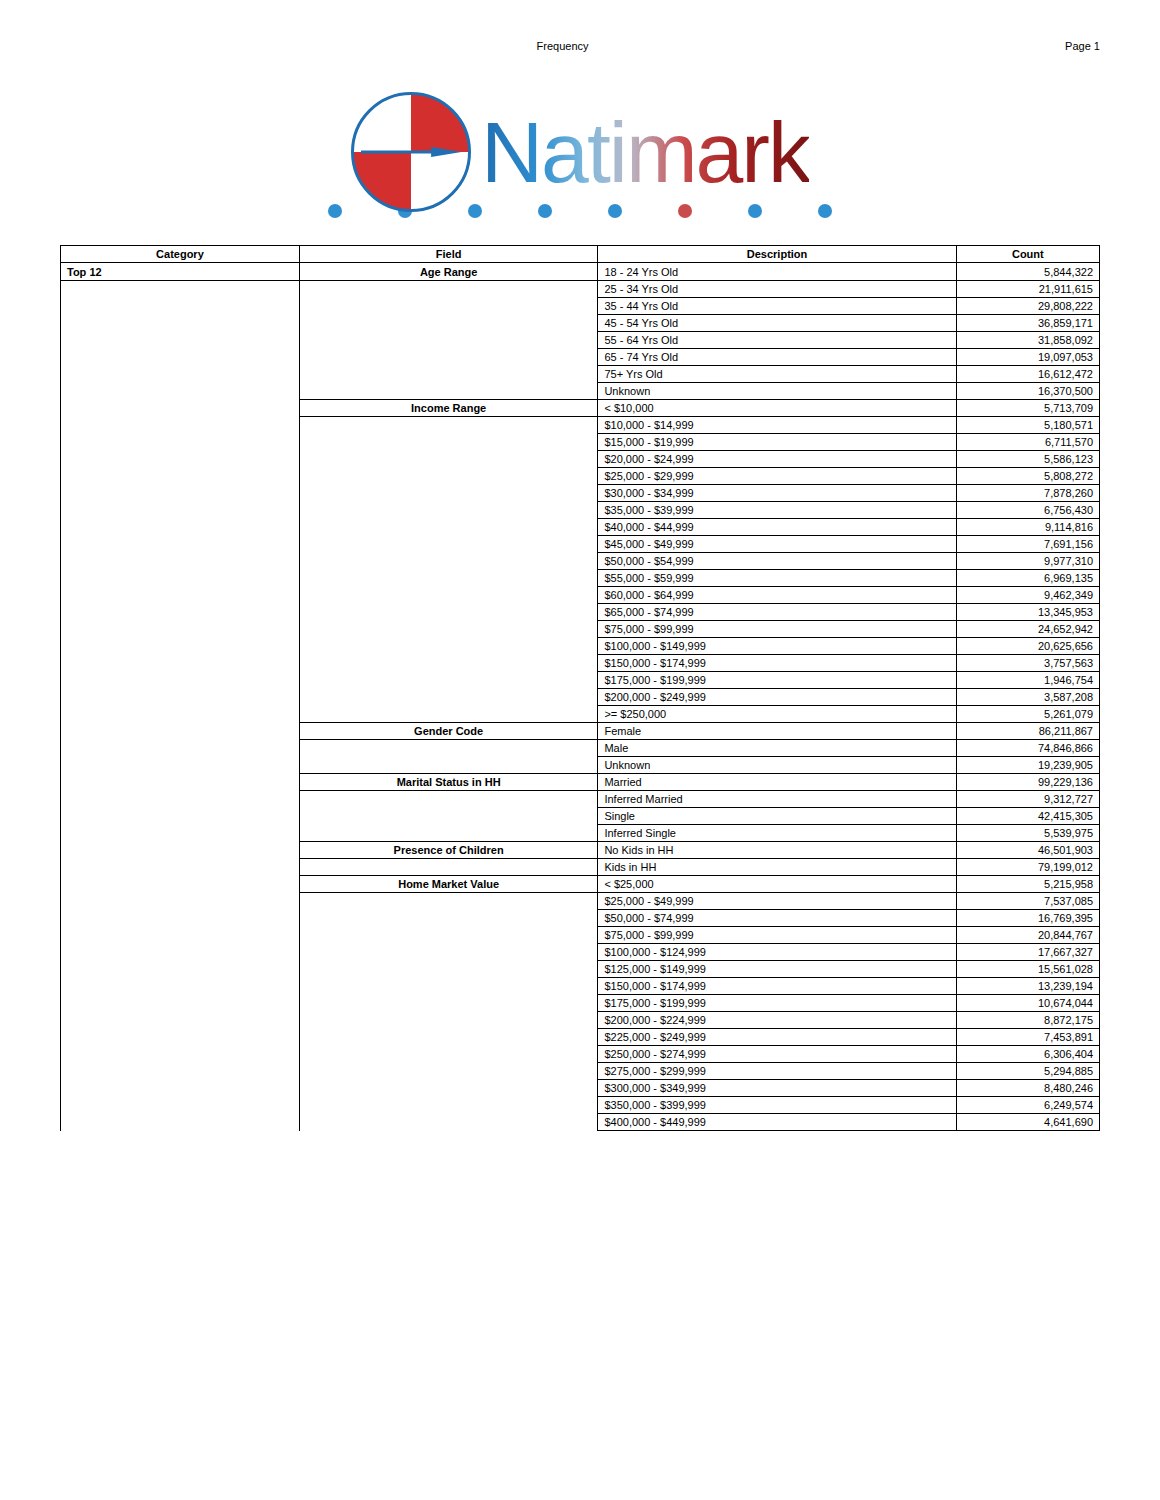Frequency Page 1
Natimark
| Category | Field | Description | Count |
| --- | --- | --- | --- |
| Top 12 | Age Range | 18 - 24 Yrs Old | 5,844,322 |
| | | 25 - 34 Yrs Old | 21,911,615 |
| | | 35 - 44 Yrs Old | 29,808,222 |
| | | 45 - 54 Yrs Old | 36,859,171 |
| | | 55 - 64 Yrs Old | 31,858,092 |
| | | 65 - 74 Yrs Old | 19,097,053 |
| | | 75+ Yrs Old | 16,612,472 |
| | | Unknown | 16,370,500 |
| | Income Range | < $10,000 | 5,713,709 |
| | | $10,000 - $14,999 | 5,180,571 |
| | | $15,000 - $19,999 | 6,711,570 |
| | | $20,000 - $24,999 | 5,586,123 |
| | | $25,000 - $29,999 | 5,808,272 |
| | | $30,000 - $34,999 | 7,878,260 |
| | | $35,000 - $39,999 | 6,756,430 |
| | | $40,000 - $44,999 | 9,114,816 |
| | | $45,000 - $49,999 | 7,691,156 |
| | | $50,000 - $54,999 | 9,977,310 |
| | | $55,000 - $59,999 | 6,969,135 |
| | | $60,000 - $64,999 | 9,462,349 |
| | | $65,000 - $74,999 | 13,345,953 |
| | | $75,000 - $99,999 | 24,652,942 |
| | | $100,000 - $149,999 | 20,625,656 |
| | | $150,000 - $174,999 | 3,757,563 |
| | | $175,000 - $199,999 | 1,946,754 |
| | | $200,000 - $249,999 | 3,587,208 |
| | | >= $250,000 | 5,261,079 |
| | Gender Code | Female | 86,211,867 |
| | | Male | 74,846,866 |
| | | Unknown | 19,239,905 |
| | Marital Status in HH | Married | 99,229,136 |
| | | Inferred Married | 9,312,727 |
| | | Single | 42,415,305 |
| | | Inferred Single | 5,539,975 |
| | Presence of Children | No Kids in HH | 46,501,903 |
| | | Kids in HH | 79,199,012 |
| | Home Market Value | < $25,000 | 5,215,958 |
| | | $25,000 - $49,999 | 7,537,085 |
| | | $50,000 - $74,999 | 16,769,395 |
| | | $75,000 - $99,999 | 20,844,767 |
| | | $100,000 - $124,999 | 17,667,327 |
| | | $125,000 - $149,999 | 15,561,028 |
| | | $150,000 - $174,999 | 13,239,194 |
| | | $175,000 - $199,999 | 10,674,044 |
| | | $200,000 - $224,999 | 8,872,175 |
| | | $225,000 - $249,999 | 7,453,891 |
| | | $250,000 - $274,999 | 6,306,404 |
| | | $275,000 - $299,999 | 5,294,885 |
| | | $300,000 - $349,999 | 8,480,246 |
| | | $350,000 - $399,999 | 6,249,574 |
| | | $400,000 - $449,999 | 4,641,690 |